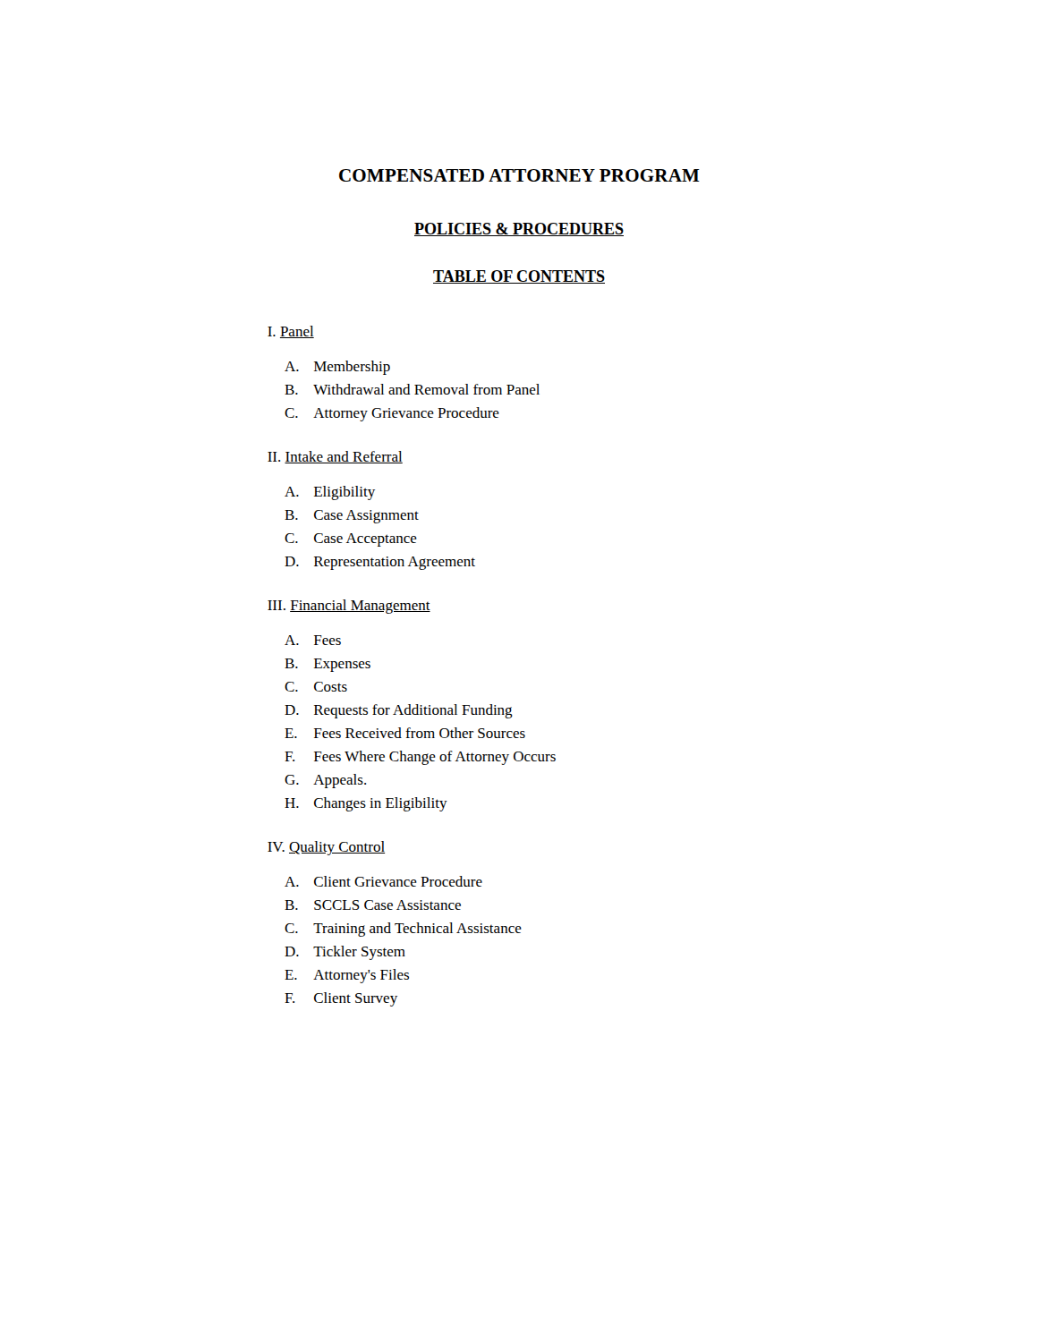COMPENSATED ATTORNEY PROGRAM
POLICIES & PROCEDURES
TABLE OF CONTENTS
I. Panel
A. Membership
B. Withdrawal and Removal from Panel
C. Attorney Grievance Procedure
II. Intake and Referral
A. Eligibility
B. Case Assignment
C. Case Acceptance
D. Representation Agreement
III. Financial Management
A. Fees
B. Expenses
C. Costs
D. Requests for Additional Funding
E. Fees Received from Other Sources
F. Fees Where Change of Attorney Occurs
G. Appeals.
H. Changes in Eligibility
IV. Quality Control
A. Client Grievance Procedure
B. SCCLS Case Assistance
C. Training and Technical Assistance
D. Tickler System
E. Attorney's Files
F. Client Survey